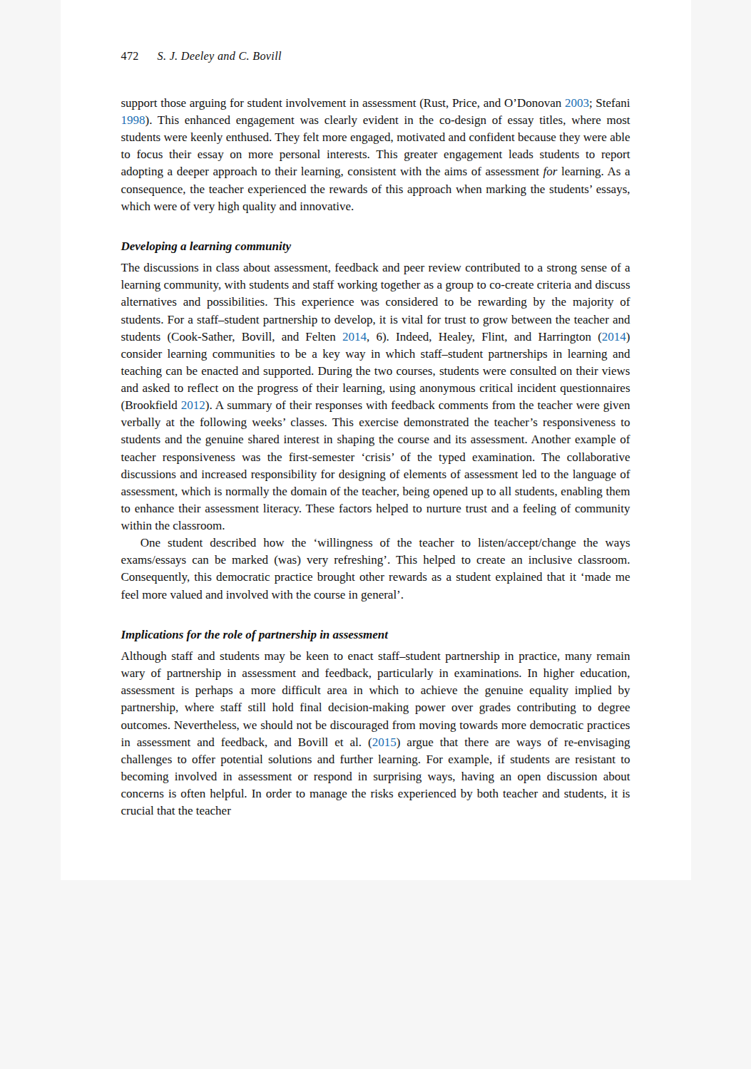472 S. J. Deeley and C. Bovill
support those arguing for student involvement in assessment (Rust, Price, and O’Donovan 2003; Stefani 1998). This enhanced engagement was clearly evident in the co-design of essay titles, where most students were keenly enthused. They felt more engaged, motivated and confident because they were able to focus their essay on more personal interests. This greater engagement leads students to report adopting a deeper approach to their learning, consistent with the aims of assessment for learning. As a consequence, the teacher experienced the rewards of this approach when marking the students’ essays, which were of very high quality and innovative.
Developing a learning community
The discussions in class about assessment, feedback and peer review contributed to a strong sense of a learning community, with students and staff working together as a group to co-create criteria and discuss alternatives and possibilities. This experience was considered to be rewarding by the majority of students. For a staff–student partnership to develop, it is vital for trust to grow between the teacher and students (Cook-Sather, Bovill, and Felten 2014, 6). Indeed, Healey, Flint, and Harrington (2014) consider learning communities to be a key way in which staff–student partnerships in learning and teaching can be enacted and supported. During the two courses, students were consulted on their views and asked to reflect on the progress of their learning, using anonymous critical incident questionnaires (Brookfield 2012). A summary of their responses with feedback comments from the teacher were given verbally at the following weeks’ classes. This exercise demonstrated the teacher’s responsiveness to students and the genuine shared interest in shaping the course and its assessment. Another example of teacher responsiveness was the first-semester ‘crisis’ of the typed examination. The collaborative discussions and increased responsibility for designing of elements of assessment led to the language of assessment, which is normally the domain of the teacher, being opened up to all students, enabling them to enhance their assessment literacy. These factors helped to nurture trust and a feeling of community within the classroom.
One student described how the ‘willingness of the teacher to listen/accept/change the ways exams/essays can be marked (was) very refreshing’. This helped to create an inclusive classroom. Consequently, this democratic practice brought other rewards as a student explained that it ‘made me feel more valued and involved with the course in general’.
Implications for the role of partnership in assessment
Although staff and students may be keen to enact staff–student partnership in practice, many remain wary of partnership in assessment and feedback, particularly in examinations. In higher education, assessment is perhaps a more difficult area in which to achieve the genuine equality implied by partnership, where staff still hold final decision-making power over grades contributing to degree outcomes. Nevertheless, we should not be discouraged from moving towards more democratic practices in assessment and feedback, and Bovill et al. (2015) argue that there are ways of re-envisaging challenges to offer potential solutions and further learning. For example, if students are resistant to becoming involved in assessment or respond in surprising ways, having an open discussion about concerns is often helpful. In order to manage the risks experienced by both teacher and students, it is crucial that the teacher